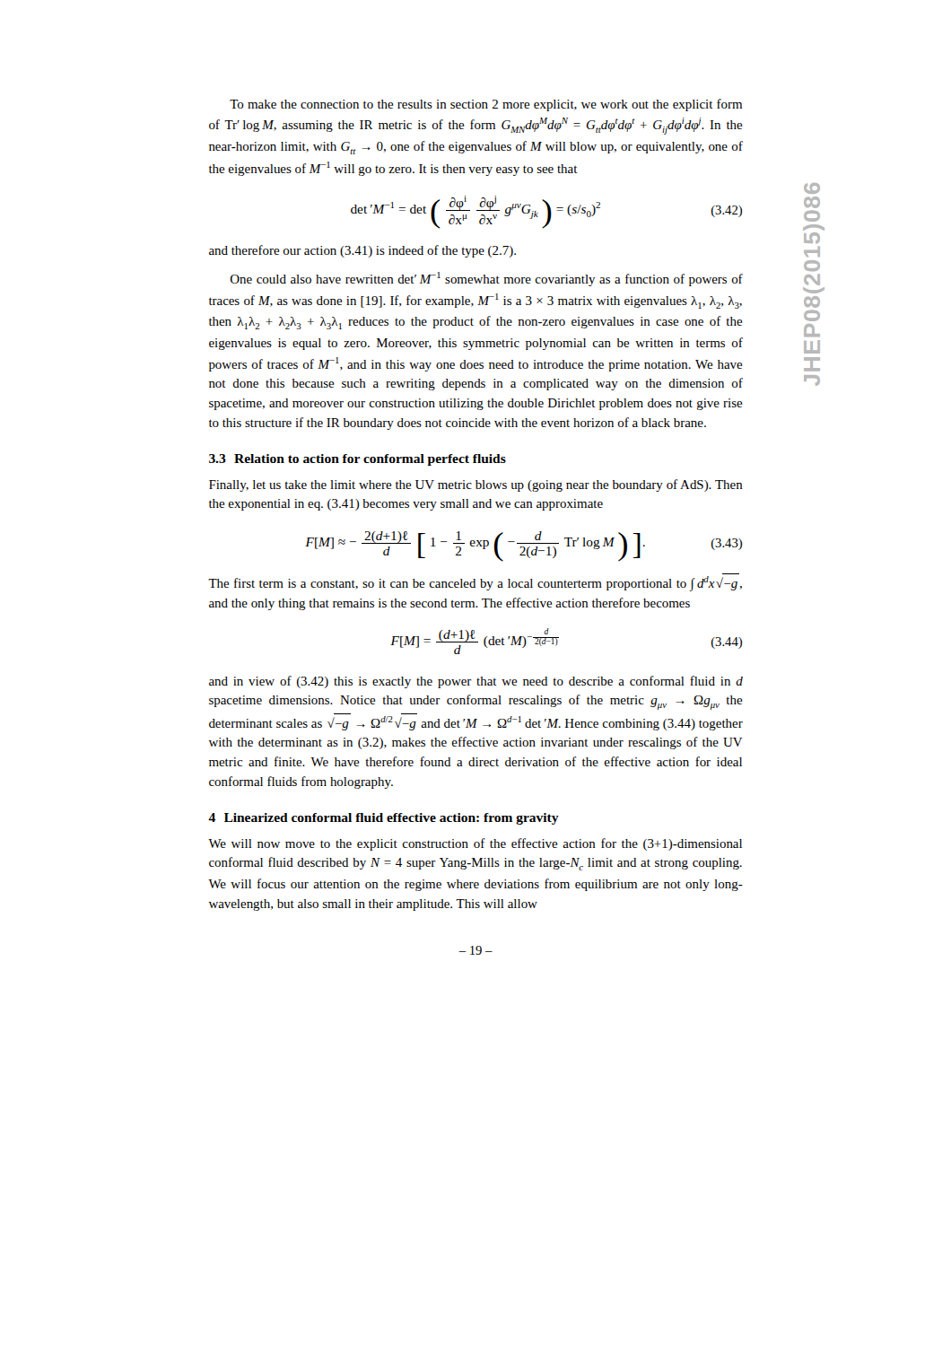JHEP08(2015)086
To make the connection to the results in section 2 more explicit, we work out the explicit form of Tr′ log M, assuming the IR metric is of the form GMNdφMdφN = Gttdφtdφt + Gijdφidφj. In the near-horizon limit, with Gtt → 0, one of the eigenvalues of M will blow up, or equivalently, one of the eigenvalues of M−1 will go to zero. It is then very easy to see that
det ′M−1 = det ( ∂φi∂xμ ∂φj∂xν gμνGjk ) = (s/s0)2
(3.42)
and therefore our action (3.41) is indeed of the type (2.7).
One could also have rewritten det′ M−1 somewhat more covariantly as a function of powers of traces of M, as was done in [19]. If, for example, M−1 is a 3 × 3 matrix with eigenvalues λ1, λ2, λ3, then λ1λ2 + λ2λ3 + λ3λ1 reduces to the product of the non-zero eigenvalues in case one of the eigenvalues is equal to zero. Moreover, this symmetric polynomial can be written in terms of powers of traces of M−1, and in this way one does need to introduce the prime notation. We have not done this because such a rewriting depends in a complicated way on the dimension of spacetime, and moreover our construction utilizing the double Dirichlet problem does not give rise to this structure if the IR boundary does not coincide with the event horizon of a black brane.
3.3 Relation to action for conformal perfect fluids
Finally, let us take the limit where the UV metric blows up (going near the boundary of AdS). Then the exponential in eq. (3.41) becomes very small and we can approximate
F[M] ≈ − 2(d+1)ℓ d [ 1 − 12 exp ( −d 2(d−1) Tr′ log M ) ].
(3.43)
The first term is a constant, so it can be canceled by a local counterterm proportional to ∫ ddx−g, and the only thing that remains is the second term. The effective action therefore becomes
F[M] = (d+1)ℓ d (det ′M)−d 2(d−1)
(3.44)
and in view of (3.42) this is exactly the power that we need to describe a conformal fluid in d spacetime dimensions. Notice that under conformal rescalings of the metric gμν → Ωgμν the determinant scales as −g → Ωd/2−g and det ′M → Ωd−1 det ′M. Hence combining (3.44) together with the determinant as in (3.2), makes the effective action invariant under rescalings of the UV metric and finite. We have therefore found a direct derivation of the effective action for ideal conformal fluids from holography.
4 Linearized conformal fluid effective action: from gravity
We will now move to the explicit construction of the effective action for the (3+1)-dimensional conformal fluid described by N = 4 super Yang-Mills in the large-Nc limit and at strong coupling. We will focus our attention on the regime where deviations from equilibrium are not only long-wavelength, but also small in their amplitude. This will allow
– 19 –